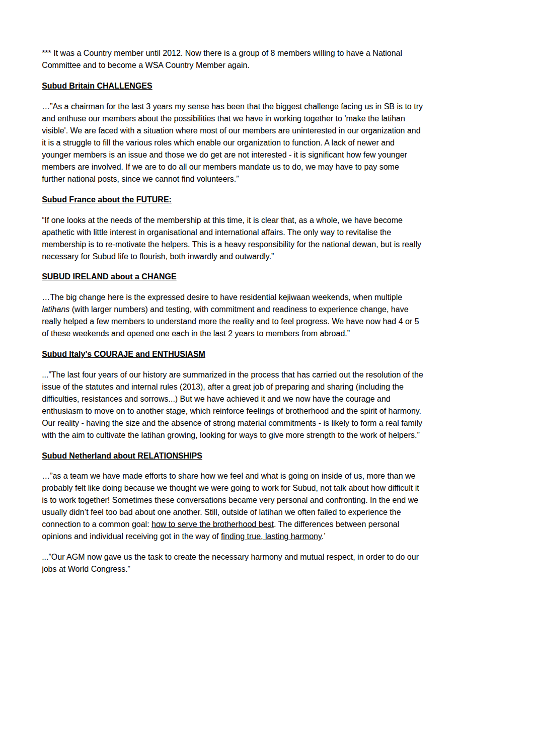*** It was a Country member until 2012. Now there is a group of 8 members willing to have a National Committee and to become a WSA Country Member again.
Subud Britain CHALLENGES
…”As a chairman for the last 3 years my sense has been that the biggest challenge facing us in SB is to try and enthuse our members about the possibilities that we have in working together to 'make the latihan visible'. We are faced with a situation where most of our members are uninterested in our organization and it is a struggle to fill the various roles which enable our organization to function. A lack of newer and younger members is an issue and those we do get are not interested - it is significant how few younger members are involved. If we are to do all our members mandate us to do, we may have to pay some further national posts, since we cannot find volunteers.”
Subud France about the FUTURE:
“If one looks at the needs of the membership at this time, it is clear that, as a whole, we have become apathetic with little interest in organisational and international affairs. The only way to revitalise the membership is to re-motivate the helpers. This is a heavy responsibility for the national dewan, but is really necessary for Subud life to flourish, both inwardly and outwardly.”
SUBUD IRELAND about a CHANGE
…The big change here is the expressed desire to have residential kejiwaan weekends, when multiple latihans (with larger numbers) and testing, with commitment and readiness to experience change, have really helped a few members to understand more the reality and to feel progress. We have now had 4 or 5 of these weekends and opened one each in the last 2 years to members from abroad.”
Subud Italy’s COURAJE and ENTHUSIASM
...”The last four years of our history are summarized in the process that has carried out the resolution of the issue of the statutes and internal rules (2013), after a great job of preparing and sharing (including the difficulties, resistances and sorrows...) But we have achieved it and we now have the courage and enthusiasm to move on to another stage, which reinforce feelings of brotherhood and the spirit of harmony. Our reality - having the size and the absence of strong material commitments - is likely to form a real family with the aim to cultivate the latihan growing, looking for ways to give more strength to the work of helpers.”
Subud Netherland about RELATIONSHIPS
…”as a team we have made efforts to share how we feel and what is going on inside of us, more than we probably felt like doing because we thought we were going to work for Subud, not talk about how difficult it is to work together! Sometimes these conversations became very personal and confronting. In the end we usually didn’t feel too bad about one another. Still, outside of latihan we often failed to experience the connection to a common goal: how to serve the brotherhood best. The differences between personal opinions and individual receiving got in the way of finding true, lasting harmony.’
...”Our AGM now gave us the task to create the necessary harmony and mutual respect, in order to do our jobs at World Congress.”